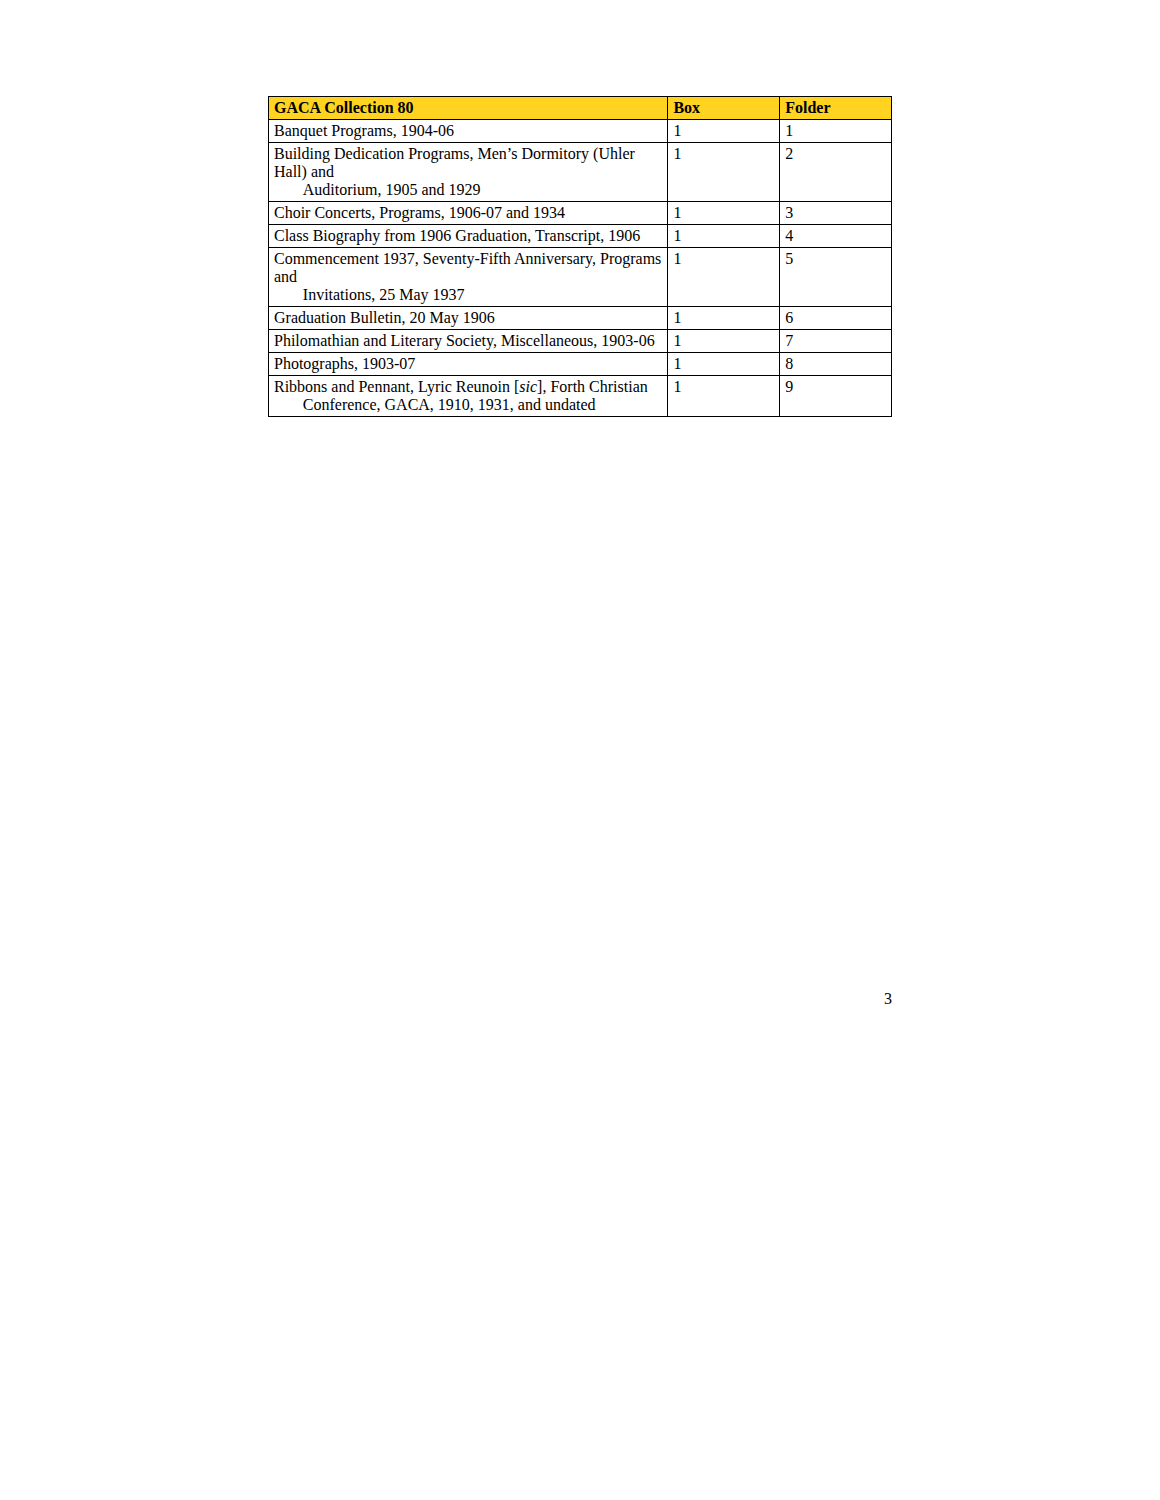| GACA Collection 80 | Box | Folder |
| --- | --- | --- |
| Banquet Programs, 1904-06 | 1 | 1 |
| Building Dedication Programs, Men’s Dormitory (Uhler Hall) and Auditorium, 1905 and 1929 | 1 | 2 |
| Choir Concerts, Programs, 1906-07 and 1934 | 1 | 3 |
| Class Biography from 1906 Graduation, Transcript, 1906 | 1 | 4 |
| Commencement 1937, Seventy-Fifth Anniversary, Programs and Invitations, 25 May 1937 | 1 | 5 |
| Graduation Bulletin, 20 May 1906 | 1 | 6 |
| Philomathian and Literary Society, Miscellaneous, 1903-06 | 1 | 7 |
| Photographs, 1903-07 | 1 | 8 |
| Ribbons and Pennant, Lyric Reunoin [ sic ], Forth Christian Conference, GACA, 1910, 1931, and undated | 1 | 9 |
3